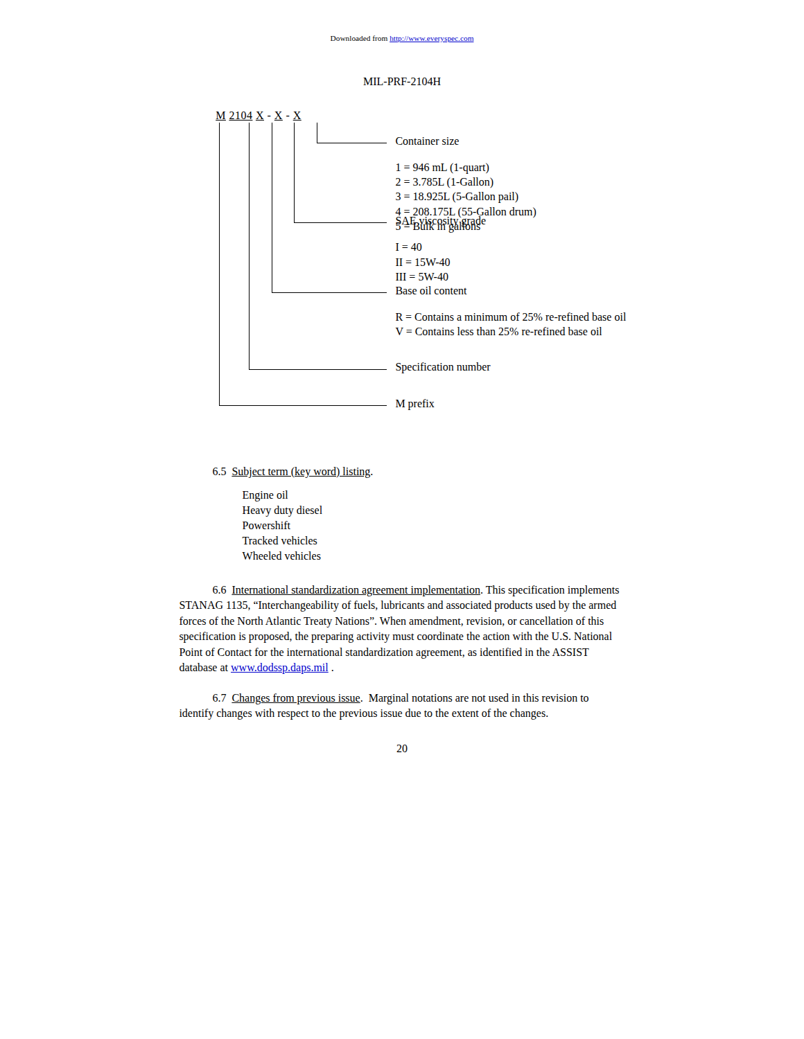Downloaded from http://www.everyspec.com
MIL-PRF-2104H
M 2104 X - X - X
Container size
1 = 946 mL (1-quart)
2 = 3.785L (1-Gallon)
3 = 18.925L (5-Gallon pail)
4 = 208.175L (55-Gallon drum)
5 = Bulk in gallons
SAE viscosity grade
I = 40
II = 15W-40
III = 5W-40
Base oil content
R = Contains a minimum of 25% re-refined base oil
V = Contains less than 25% re-refined base oil
Specification number
M prefix
6.5 Subject term (key word) listing.
Engine oil
Heavy duty diesel
Powershift
Tracked vehicles
Wheeled vehicles
6.6 International standardization agreement implementation. This specification implements STANAG 1135, “Interchangeability of fuels, lubricants and associated products used by the armed forces of the North Atlantic Treaty Nations”. When amendment, revision, or cancellation of this specification is proposed, the preparing activity must coordinate the action with the U.S. National Point of Contact for the international standardization agreement, as identified in the ASSIST database at www.dodssp.daps.mil .
6.7 Changes from previous issue. Marginal notations are not used in this revision to identify changes with respect to the previous issue due to the extent of the changes.
20